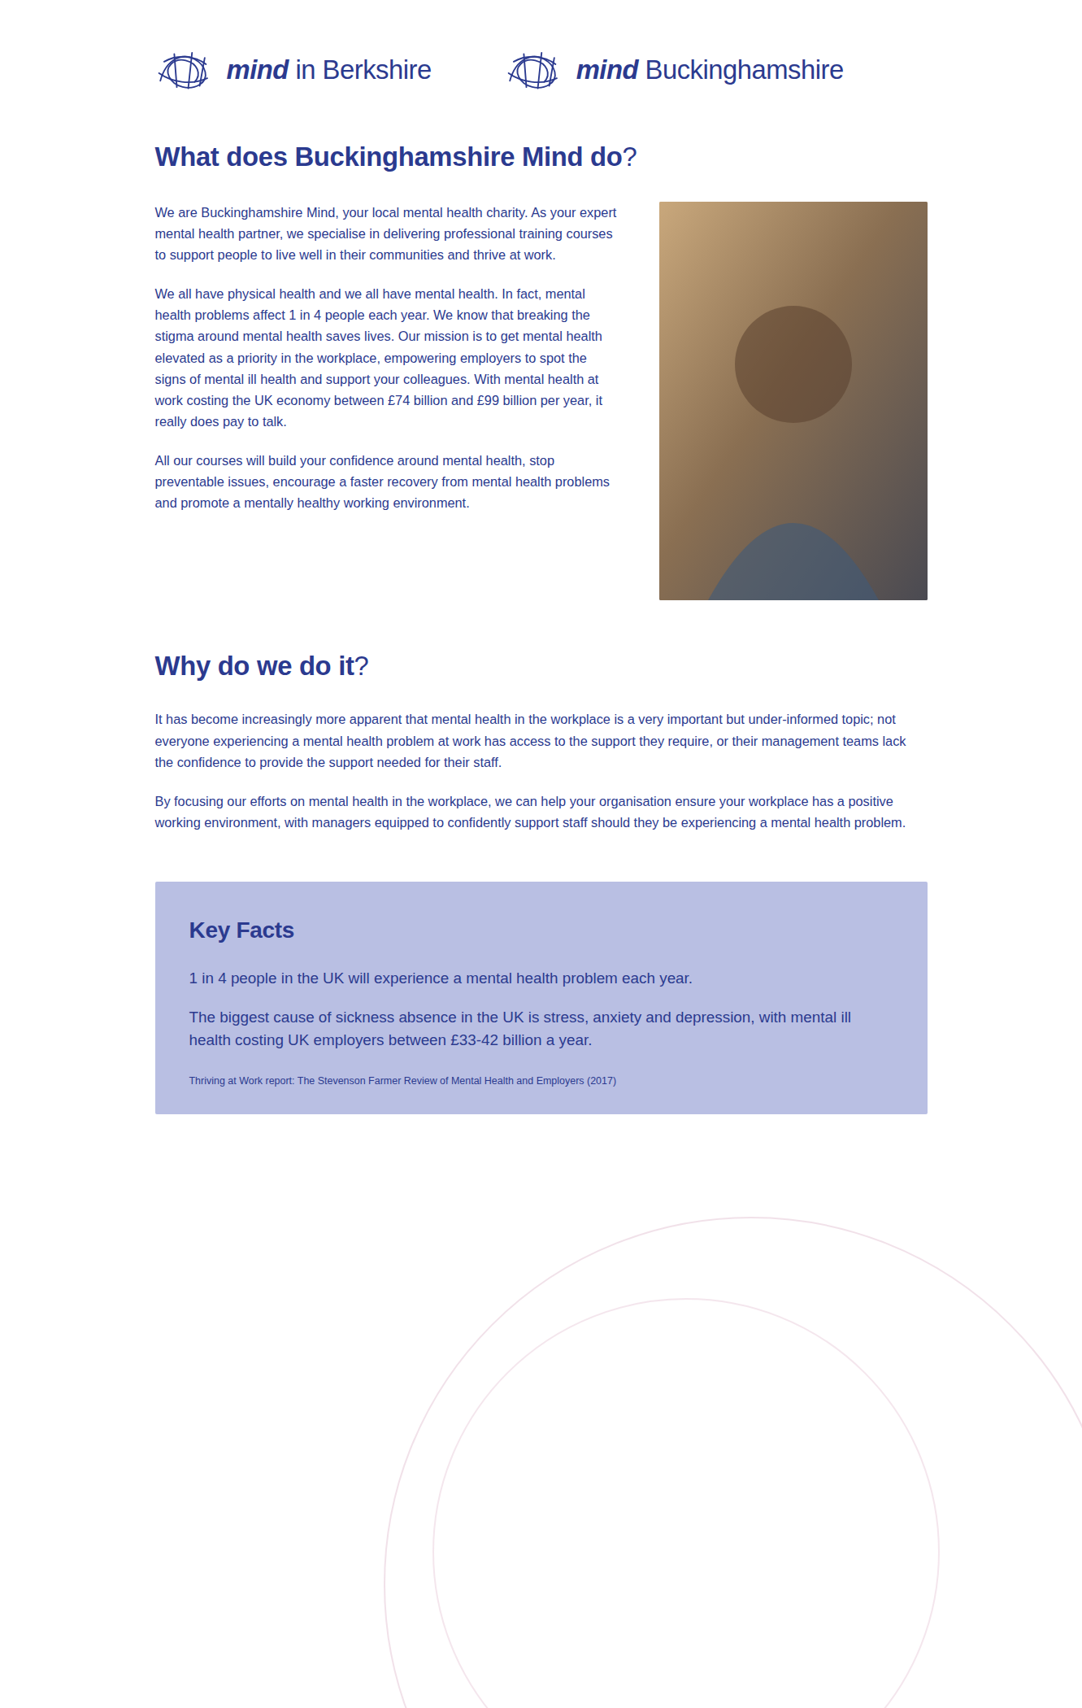mind in Berkshire
mind Buckinghamshire
What does Buckinghamshire Mind do?
We are Buckinghamshire Mind, your local mental health charity. As your expert mental health partner, we specialise in delivering professional training courses to support people to live well in their communities and thrive at work.
We all have physical health and we all have mental health. In fact, mental health problems affect 1 in 4 people each year. We know that breaking the stigma around mental health saves lives. Our mission is to get mental health elevated as a priority in the workplace, empowering employers to spot the signs of mental ill health and support your colleagues. With mental health at work costing the UK economy between £74 billion and £99 billion per year, it really does pay to talk.
All our courses will build your confidence around mental health, stop preventable issues, encourage a faster recovery from mental health problems and promote a mentally healthy working environment.
Why do we do it?
It has become increasingly more apparent that mental health in the workplace is a very important but under-informed topic; not everyone experiencing a mental health problem at work has access to the support they require, or their management teams lack the confidence to provide the support needed for their staff.
By focusing our efforts on mental health in the workplace, we can help your organisation ensure your workplace has a positive working environment, with managers equipped to confidently support staff should they be experiencing a mental health problem.
Key Facts
1 in 4 people in the UK will experience a mental health problem each year.
The biggest cause of sickness absence in the UK is stress, anxiety and depression, with mental ill health costing UK employers between £33-42 billion a year.
Thriving at Work report: The Stevenson Farmer Review of Mental Health and Employers (2017)